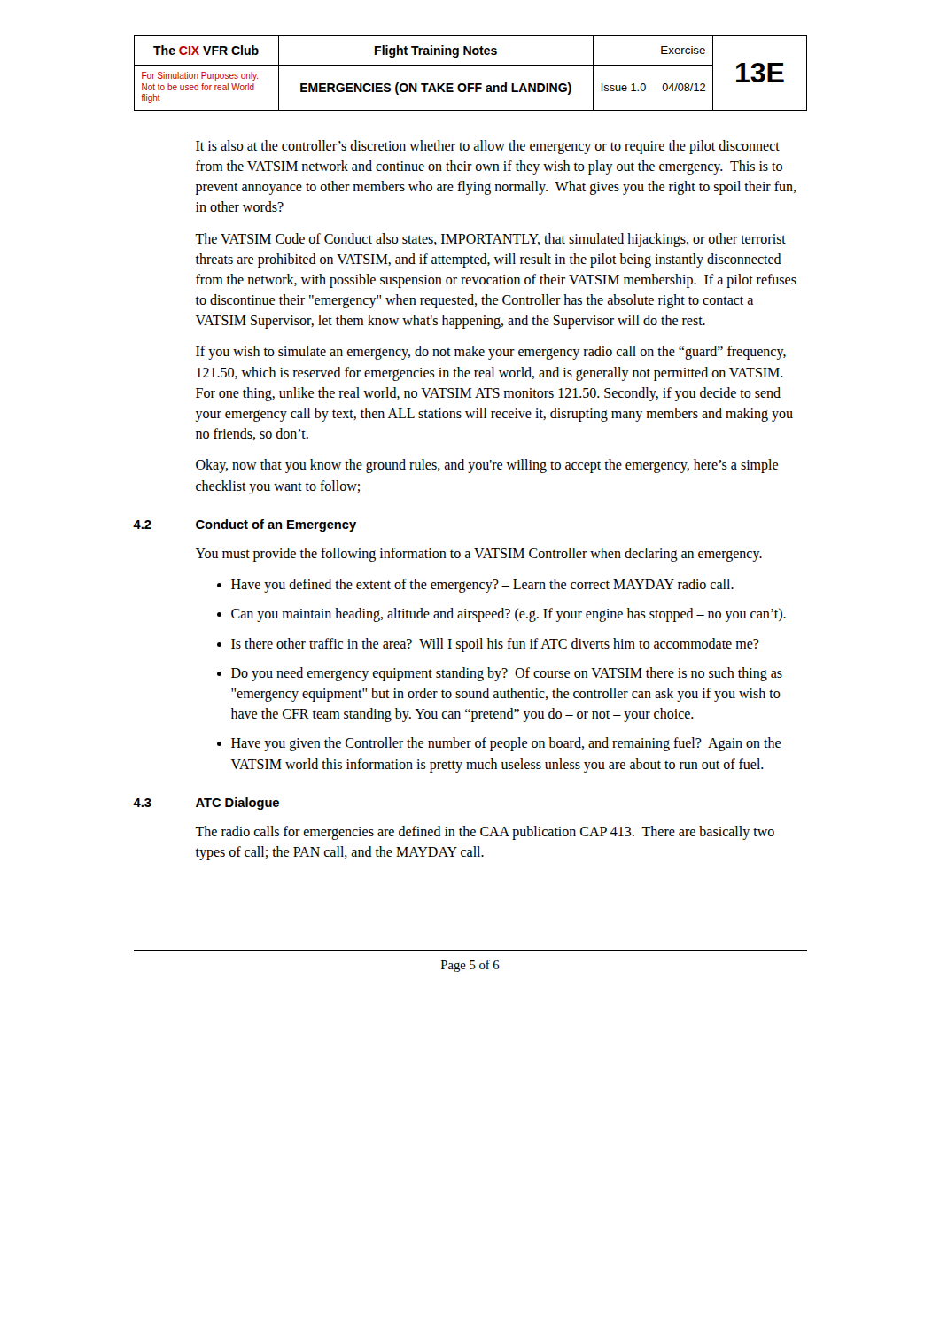| The CIX VFR Club | Flight Training Notes | Exercise | 13E |
| For Simulation Purposes only. Not to be used for real World flight | EMERGENCIES (ON TAKE OFF and LANDING) | Issue 1.0 04/08/12 |
It is also at the controller’s discretion whether to allow the emergency or to require the pilot disconnect from the VATSIM network and continue on their own if they wish to play out the emergency. This is to prevent annoyance to other members who are flying normally. What gives you the right to spoil their fun, in other words?
The VATSIM Code of Conduct also states, IMPORTANTLY, that simulated hijackings, or other terrorist threats are prohibited on VATSIM, and if attempted, will result in the pilot being instantly disconnected from the network, with possible suspension or revocation of their VATSIM membership. If a pilot refuses to discontinue their "emergency" when requested, the Controller has the absolute right to contact a VATSIM Supervisor, let them know what's happening, and the Supervisor will do the rest.
If you wish to simulate an emergency, do not make your emergency radio call on the “guard” frequency, 121.50, which is reserved for emergencies in the real world, and is generally not permitted on VATSIM. For one thing, unlike the real world, no VATSIM ATS monitors 121.50. Secondly, if you decide to send your emergency call by text, then ALL stations will receive it, disrupting many members and making you no friends, so don’t.
Okay, now that you know the ground rules, and you're willing to accept the emergency, here’s a simple checklist you want to follow;
4.2
Conduct of an Emergency
You must provide the following information to a VATSIM Controller when declaring an emergency.
Have you defined the extent of the emergency? – Learn the correct MAYDAY radio call.
Can you maintain heading, altitude and airspeed? (e.g. If your engine has stopped – no you can’t).
Is there other traffic in the area? Will I spoil his fun if ATC diverts him to accommodate me?
Do you need emergency equipment standing by? Of course on VATSIM there is no such thing as "emergency equipment" but in order to sound authentic, the controller can ask you if you wish to have the CFR team standing by. You can “pretend” you do – or not – your choice.
Have you given the Controller the number of people on board, and remaining fuel? Again on the VATSIM world this information is pretty much useless unless you are about to run out of fuel.
4.3
ATC Dialogue
The radio calls for emergencies are defined in the CAA publication CAP 413. There are basically two types of call; the PAN call, and the MAYDAY call.
Page 5 of 6